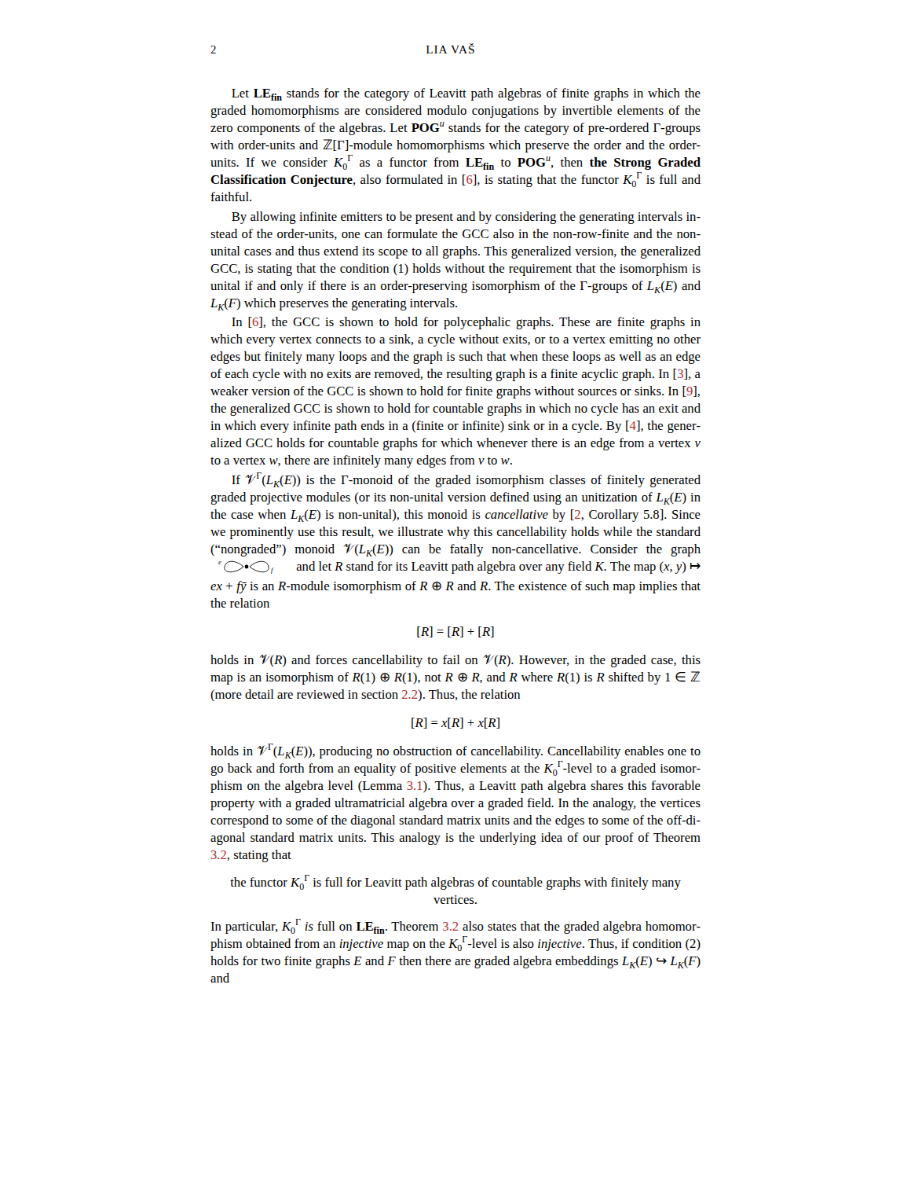2 LIA VAŠ
Let LEfin stands for the category of Leavitt path algebras of finite graphs in which the graded homomorphisms are considered modulo conjugations by invertible elements of the zero components of the algebras. Let POGu stands for the category of pre-ordered Γ-groups with order-units and ℤ[Γ]-module homomorphisms which preserve the order and the order-units. If we consider K0Γ as a functor from LEfin to POGu, then the Strong Graded Classification Conjecture, also formulated in [6], is stating that the functor K0Γ is full and faithful.
By allowing infinite emitters to be present and by considering the generating intervals instead of the order-units, one can formulate the GCC also in the non-row-finite and the non-unital cases and thus extend its scope to all graphs. This generalized version, the generalized GCC, is stating that the condition (1) holds without the requirement that the isomorphism is unital if and only if there is an order-preserving isomorphism of the Γ-groups of LK(E) and LK(F) which preserves the generating intervals.
In [6], the GCC is shown to hold for polycephalic graphs. These are finite graphs in which every vertex connects to a sink, a cycle without exits, or to a vertex emitting no other edges but finitely many loops and the graph is such that when these loops as well as an edge of each cycle with no exits are removed, the resulting graph is a finite acyclic graph. In [3], a weaker version of the GCC is shown to hold for finite graphs without sources or sinks. In [9], the generalized GCC is shown to hold for countable graphs in which no cycle has an exit and in which every infinite path ends in a (finite or infinite) sink or in a cycle. By [4], the generalized GCC holds for countable graphs for which whenever there is an edge from a vertex v to a vertex w, there are infinitely many edges from v to w.
If 𝒱Γ(LK(E)) is the Γ-monoid of the graded isomorphism classes of finitely generated graded projective modules (or its non-unital version defined using an unitization of LK(E) in the case when LK(E) is non-unital), this monoid is cancellative by [2, Corollary 5.8]. Since we prominently use this result, we illustrate why this cancellability holds while the standard (“nongraded”) monoid 𝒱(LK(E)) can be fatally non-cancellative. Consider the graph ef and let R stand for its Leavitt path algebra over any field K. The map (x, y) ↦ ex + fȳ is an R-module isomorphism of R ⊕ R and R. The existence of such map implies that the relation
[R] = [R] + [R]
holds in 𝒱(R) and forces cancellability to fail on 𝒱(R). However, in the graded case, this map is an isomorphism of R(1) ⊕ R(1), not R ⊕ R, and R where R(1) is R shifted by 1 ∈ ℤ (more detail are reviewed in section 2.2). Thus, the relation
[R] = x[R] + x[R]
holds in 𝒱Γ(LK(E)), producing no obstruction of cancellability. Cancellability enables one to go back and forth from an equality of positive elements at the K0Γ-level to a graded isomorphism on the algebra level (Lemma 3.1). Thus, a Leavitt path algebra shares this favorable property with a graded ultramatricial algebra over a graded field. In the analogy, the vertices correspond to some of the diagonal standard matrix units and the edges to some of the off-diagonal standard matrix units. This analogy is the underlying idea of our proof of Theorem 3.2, stating that
the functor K0Γ is full for Leavitt path algebras of countable graphs with finitely many vertices.
In particular, K0Γ is full on LEfin. Theorem 3.2 also states that the graded algebra homomorphism obtained from an injective map on the K0Γ-level is also injective. Thus, if condition (2) holds for two finite graphs E and F then there are graded algebra embeddings LK(E) ↪ LK(F) and